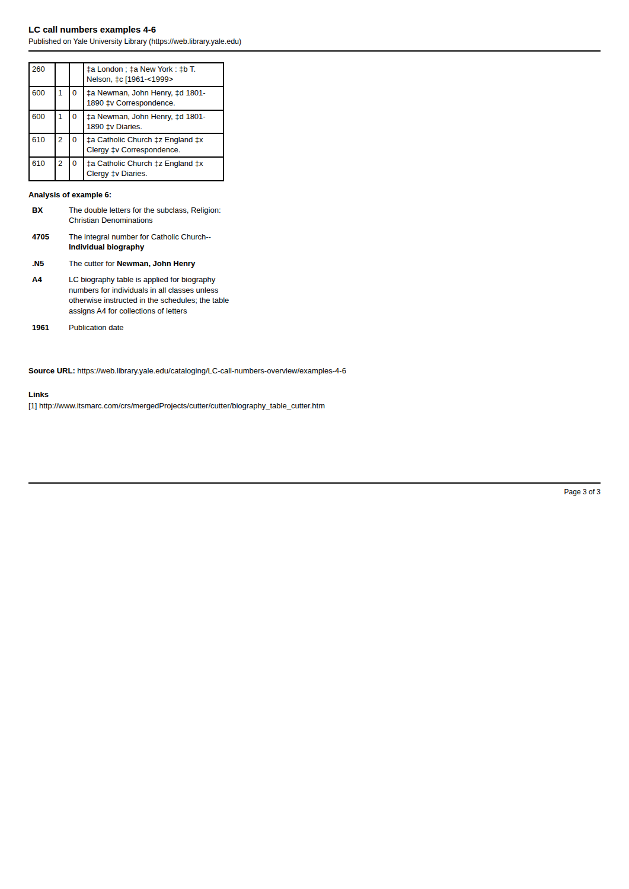LC call numbers examples 4-6
Published on Yale University Library (https://web.library.yale.edu)
| 260 | | | ‡a London ; ‡a New York : ‡b T. Nelson, ‡c [1961-<1999> |
| 600 | 1 | 0 | ‡a Newman, John Henry, ‡d 1801-1890 ‡v Correspondence. |
| 600 | 1 | 0 | ‡a Newman, John Henry, ‡d 1801-1890 ‡v Diaries. |
| 610 | 2 | 0 | ‡a Catholic Church ‡z England ‡x Clergy ‡v Correspondence. |
| 610 | 2 | 0 | ‡a Catholic Church ‡z England ‡x Clergy ‡v Diaries. |
Analysis of example 6:
| BX | The double letters for the subclass, Religion: Christian Denominations |
| 4705 | The integral number for Catholic Church-- Individual biography |
| .N5 | The cutter for Newman, John Henry |
| A4 | LC biography table is applied for biography numbers for individuals in all classes unless otherwise instructed in the schedules; the table assigns A4 for collections of letters |
| 1961 | Publication date |
Source URL: https://web.library.yale.edu/cataloging/LC-call-numbers-overview/examples-4-6
Links
[1] http://www.itsmarc.com/crs/mergedProjects/cutter/cutter/biography_table_cutter.htm
Page 3 of 3